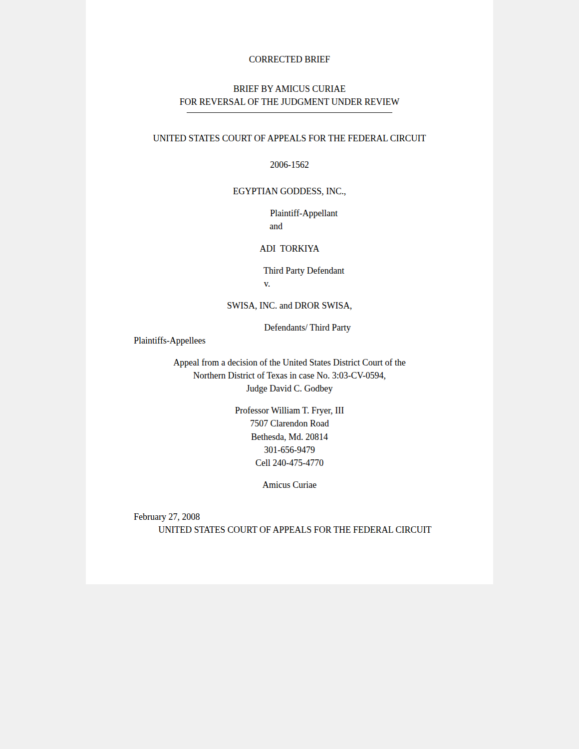CORRECTED BRIEF
BRIEF BY AMICUS CURIAE
FOR REVERSAL OF THE JUDGMENT UNDER REVIEW
UNITED STATES COURT OF APPEALS FOR THE FEDERAL CIRCUIT
2006-1562
EGYPTIAN GODDESS, INC.,
Plaintiff-Appellant
and
ADI TORKIYA
Third Party Defendant
v.
SWISA, INC. and DROR SWISA,
Defendants/ Third Party
Plaintiffs-Appellees
Appeal from a decision of the United States District Court of the
Northern District of Texas in case No. 3:03-CV-0594,
Judge David C. Godbey
Professor William T. Fryer, III
7507 Clarendon Road
Bethesda, Md. 20814
301-656-9479
Cell 240-475-4770
Amicus Curiae
February 27, 2008
UNITED STATES COURT OF APPEALS FOR THE FEDERAL CIRCUIT